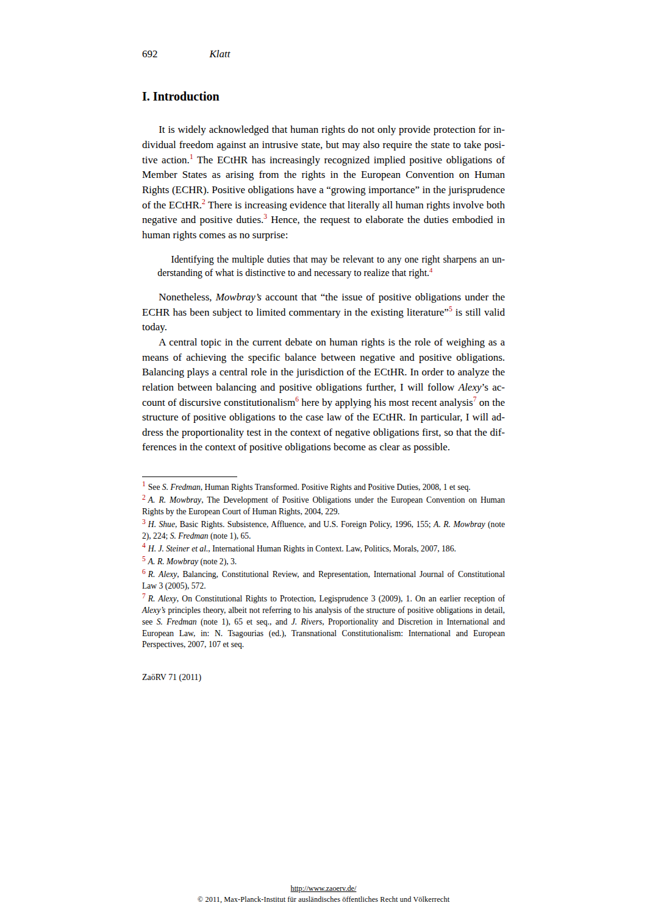692 Klatt
I. Introduction
It is widely acknowledged that human rights do not only provide protection for individual freedom against an intrusive state, but may also require the state to take positive action.1 The ECtHR has increasingly recognized implied positive obligations of Member States as arising from the rights in the European Convention on Human Rights (ECHR). Positive obligations have a “growing importance” in the jurisprudence of the ECtHR.2 There is increasing evidence that literally all human rights involve both negative and positive duties.3 Hence, the request to elaborate the duties embodied in human rights comes as no surprise:
Identifying the multiple duties that may be relevant to any one right sharpens an understanding of what is distinctive to and necessary to realize that right.4
Nonetheless, Mowbray’s account that “the issue of positive obligations under the ECHR has been subject to limited commentary in the existing literature”5 is still valid today.
A central topic in the current debate on human rights is the role of weighing as a means of achieving the specific balance between negative and positive obligations. Balancing plays a central role in the jurisdiction of the ECtHR. In order to analyze the relation between balancing and positive obligations further, I will follow Alexy’s account of discursive constitutionalism6 here by applying his most recent analysis7 on the structure of positive obligations to the case law of the ECtHR. In particular, I will address the proportionality test in the context of negative obligations first, so that the differences in the context of positive obligations become as clear as possible.
1 See S. Fredman, Human Rights Transformed. Positive Rights and Positive Duties, 2008, 1 et seq.
2 A. R. Mowbray, The Development of Positive Obligations under the European Convention on Human Rights by the European Court of Human Rights, 2004, 229.
3 H. Shue, Basic Rights. Subsistence, Affluence, and U.S. Foreign Policy, 1996, 155; A. R. Mowbray (note 2), 224; S. Fredman (note 1), 65.
4 H. J. Steiner et al., International Human Rights in Context. Law, Politics, Morals, 2007, 186.
5 A. R. Mowbray (note 2), 3.
6 R. Alexy, Balancing, Constitutional Review, and Representation, International Journal of Constitutional Law 3 (2005), 572.
7 R. Alexy, On Constitutional Rights to Protection, Legisprudence 3 (2009), 1. On an earlier reception of Alexy’s principles theory, albeit not referring to his analysis of the structure of positive obligations in detail, see S. Fredman (note 1), 65 et seq., and J. Rivers, Proportionality and Discretion in International and European Law, in: N. Tsagourias (ed.), Transnational Constitutionalism: International and European Perspectives, 2007, 107 et seq.
ZaöRV 71 (2011)
http://www.zaoerv.de/
© 2011, Max-Planck-Institut für ausländisches öffentliches Recht und Völkerrecht